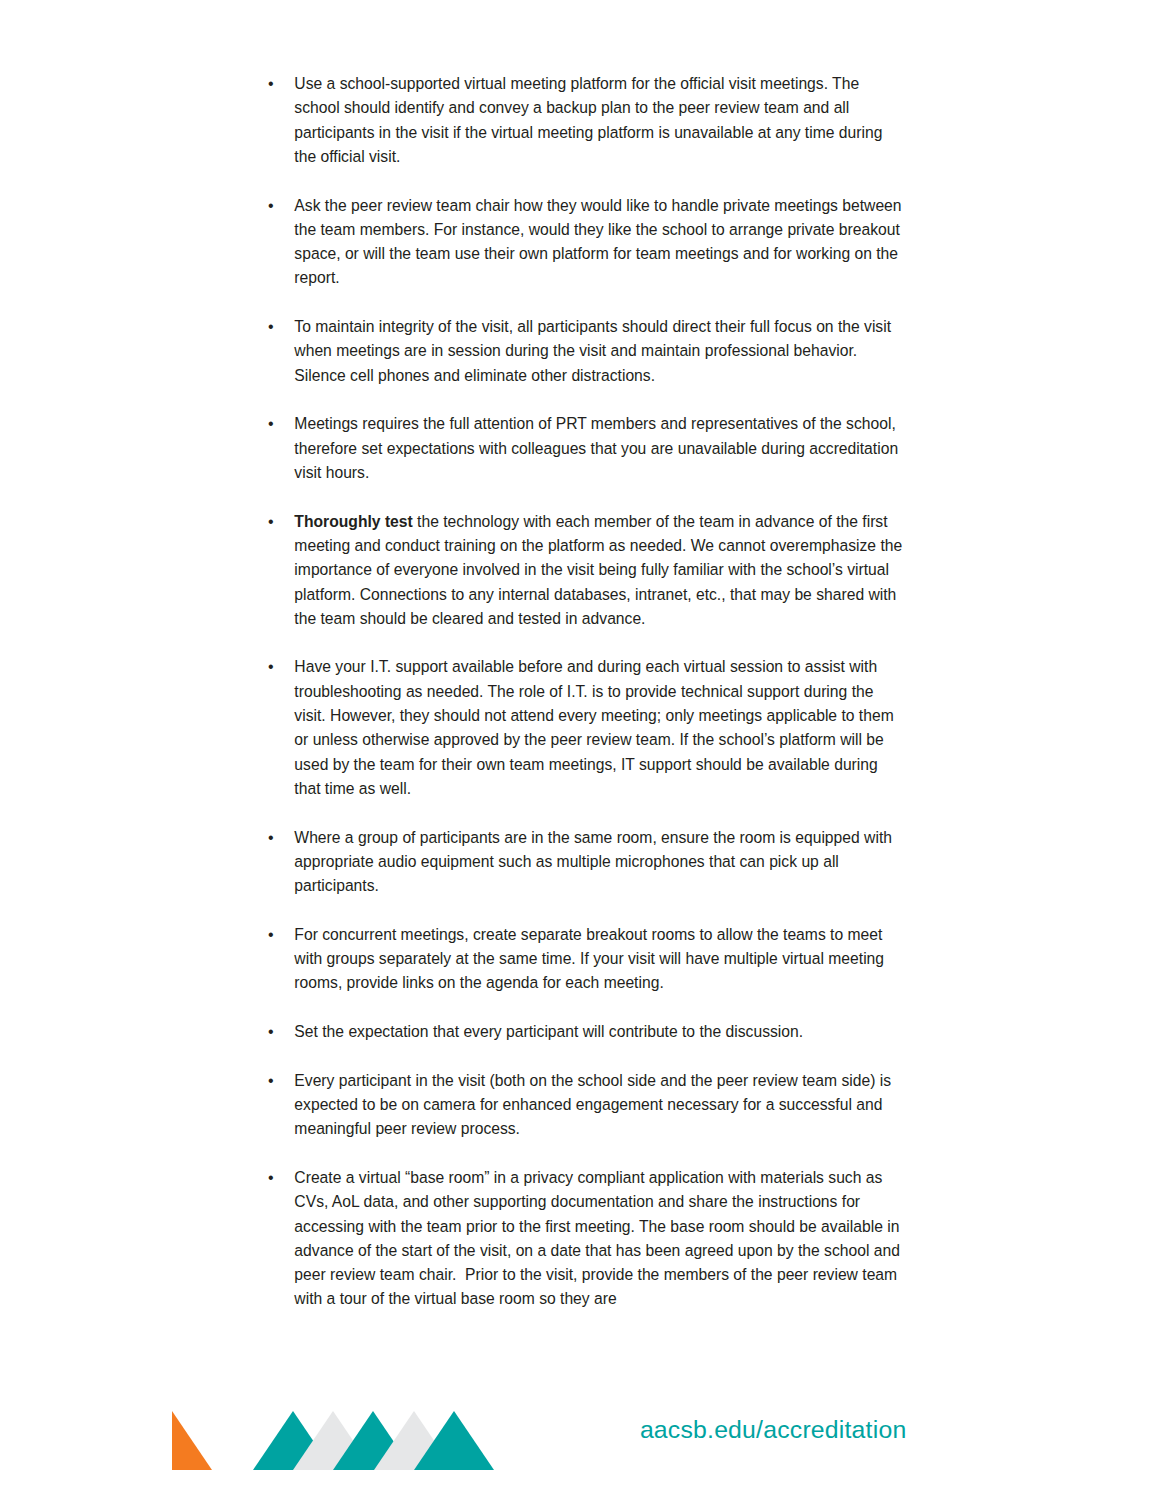Use a school-supported virtual meeting platform for the official visit meetings. The school should identify and convey a backup plan to the peer review team and all participants in the visit if the virtual meeting platform is unavailable at any time during the official visit.
Ask the peer review team chair how they would like to handle private meetings between the team members. For instance, would they like the school to arrange private breakout space, or will the team use their own platform for team meetings and for working on the report.
To maintain integrity of the visit, all participants should direct their full focus on the visit when meetings are in session during the visit and maintain professional behavior. Silence cell phones and eliminate other distractions.
Meetings requires the full attention of PRT members and representatives of the school, therefore set expectations with colleagues that you are unavailable during accreditation visit hours.
Thoroughly test the technology with each member of the team in advance of the first meeting and conduct training on the platform as needed. We cannot overemphasize the importance of everyone involved in the visit being fully familiar with the school’s virtual platform. Connections to any internal databases, intranet, etc., that may be shared with the team should be cleared and tested in advance.
Have your I.T. support available before and during each virtual session to assist with troubleshooting as needed. The role of I.T. is to provide technical support during the visit. However, they should not attend every meeting; only meetings applicable to them or unless otherwise approved by the peer review team. If the school’s platform will be used by the team for their own team meetings, IT support should be available during that time as well.
Where a group of participants are in the same room, ensure the room is equipped with appropriate audio equipment such as multiple microphones that can pick up all participants.
For concurrent meetings, create separate breakout rooms to allow the teams to meet with groups separately at the same time. If your visit will have multiple virtual meeting rooms, provide links on the agenda for each meeting.
Set the expectation that every participant will contribute to the discussion.
Every participant in the visit (both on the school side and the peer review team side) is expected to be on camera for enhanced engagement necessary for a successful and meaningful peer review process.
Create a virtual “base room” in a privacy compliant application with materials such as CVs, AoL data, and other supporting documentation and share the instructions for accessing with the team prior to the first meeting. The base room should be available in advance of the start of the visit, on a date that has been agreed upon by the school and peer review team chair. Prior to the visit, provide the members of the peer review team with a tour of the virtual base room so they are
aacsb.edu/accreditation